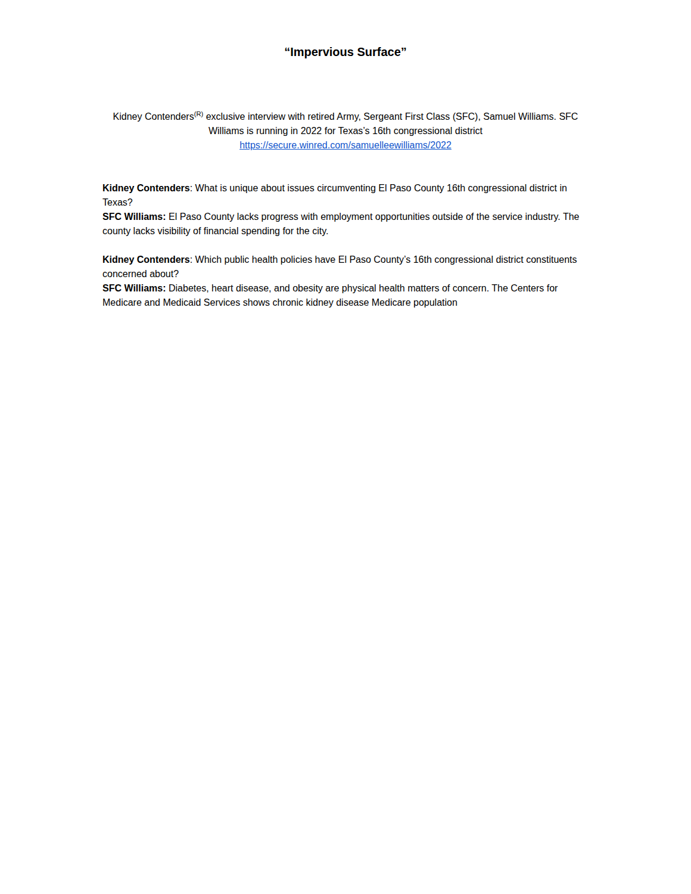“Impervious Surface”
Kidney Contenders(R) exclusive interview with retired Army, Sergeant First Class (SFC), Samuel Williams. SFC Williams is running in 2022 for Texas’s 16th congressional district
https://secure.winred.com/samuelleewilliams/2022
Kidney Contenders: What is unique about issues circumventing El Paso County 16th congressional district in Texas?
SFC Williams: El Paso County lacks progress with employment opportunities outside of the service industry. The county lacks visibility of financial spending for the city.
Kidney Contenders: Which public health policies have El Paso County’s 16th congressional district constituents concerned about?
SFC Williams: Diabetes, heart disease, and obesity are physical health matters of concern. The Centers for Medicare and Medicaid Services shows chronic kidney disease Medicare population